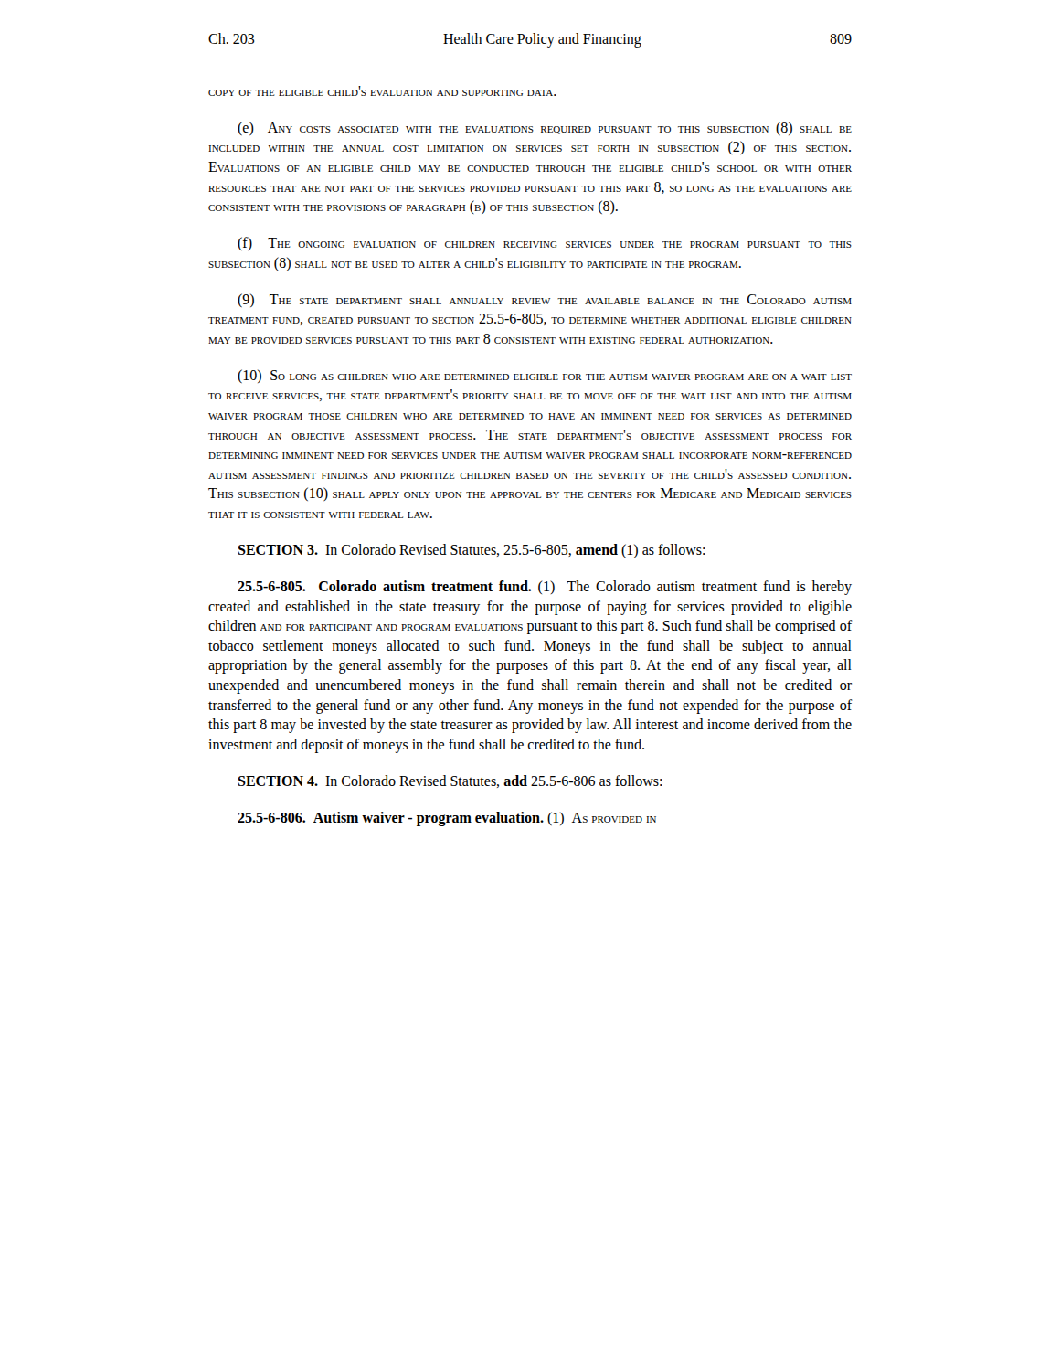Ch. 203
Health Care Policy and Financing
809
copy of the eligible child's evaluation and supporting data.
(e) Any costs associated with the evaluations required pursuant to this subsection (8) shall be included within the annual cost limitation on services set forth in subsection (2) of this section. Evaluations of an eligible child may be conducted through the eligible child's school or with other resources that are not part of the services provided pursuant to this part 8, so long as the evaluations are consistent with the provisions of paragraph (b) of this subsection (8).
(f) The ongoing evaluation of children receiving services under the program pursuant to this subsection (8) shall not be used to alter a child's eligibility to participate in the program.
(9) The state department shall annually review the available balance in the Colorado autism treatment fund, created pursuant to section 25.5-6-805, to determine whether additional eligible children may be provided services pursuant to this part 8 consistent with existing federal authorization.
(10) So long as children who are determined eligible for the autism waiver program are on a wait list to receive services, the state department's priority shall be to move off of the wait list and into the autism waiver program those children who are determined to have an imminent need for services as determined through an objective assessment process. The state department's objective assessment process for determining imminent need for services under the autism waiver program shall incorporate norm-referenced autism assessment findings and prioritize children based on the severity of the child's assessed condition. This subsection (10) shall apply only upon the approval by the centers for Medicare and Medicaid services that it is consistent with federal law.
SECTION 3. In Colorado Revised Statutes, 25.5-6-805, amend (1) as follows:
25.5-6-805. Colorado autism treatment fund. (1) The Colorado autism treatment fund is hereby created and established in the state treasury for the purpose of paying for services provided to eligible children and for participant and program evaluations pursuant to this part 8. Such fund shall be comprised of tobacco settlement moneys allocated to such fund. Moneys in the fund shall be subject to annual appropriation by the general assembly for the purposes of this part 8. At the end of any fiscal year, all unexpended and unencumbered moneys in the fund shall remain therein and shall not be credited or transferred to the general fund or any other fund. Any moneys in the fund not expended for the purpose of this part 8 may be invested by the state treasurer as provided by law. All interest and income derived from the investment and deposit of moneys in the fund shall be credited to the fund.
SECTION 4. In Colorado Revised Statutes, add 25.5-6-806 as follows:
25.5-6-806. Autism waiver - program evaluation. (1) As provided in